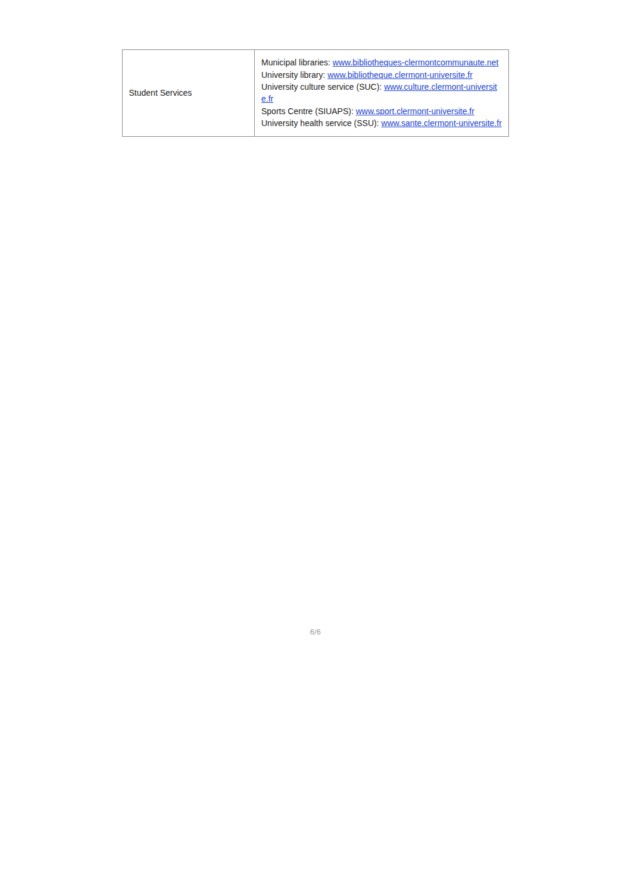| Student Services | Municipal libraries: www.bibliotheques-clermontcommunaute.net University library: www.bibliotheque.clermont-universite.fr University culture service (SUC): www.culture.clermont-universite.fr Sports Centre (SIUAPS): www.sport.clermont-universite.fr University health service (SSU): www.sante.clermont-universite.fr |
6/6